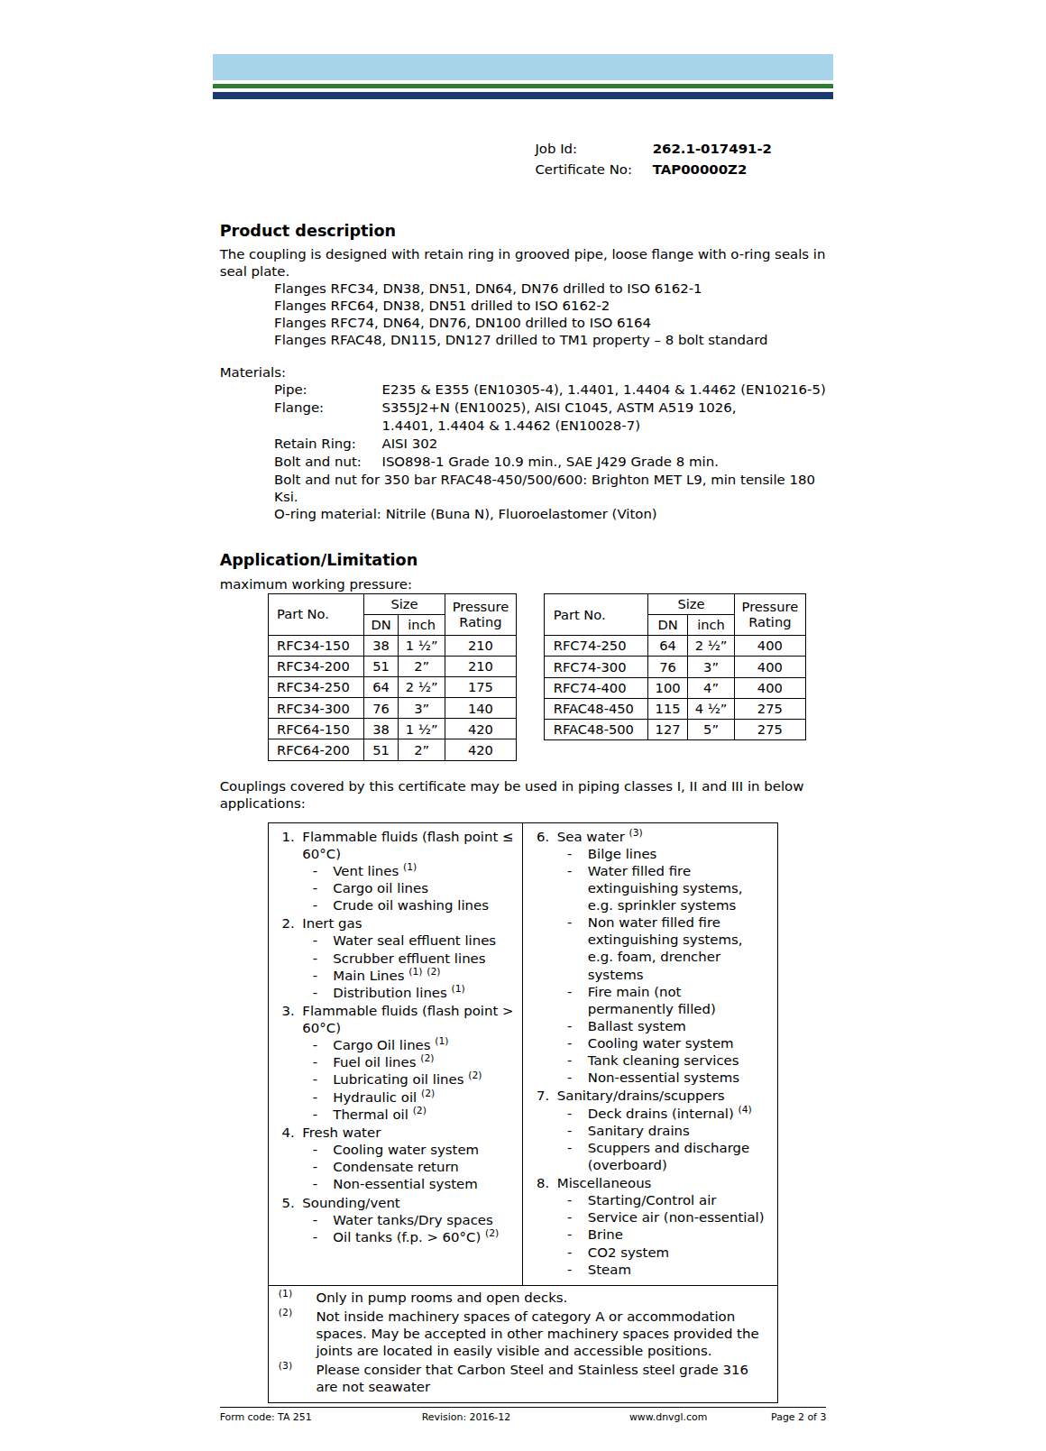| Job Id: | 262.1-017491-2 |
| Certificate No: | TAP00000Z2 |
Product description
The coupling is designed with retain ring in grooved pipe, loose flange with o-ring seals in seal plate.
Flanges RFC34, DN38, DN51, DN64, DN76 drilled to ISO 6162-1
Flanges RFC64, DN38, DN51 drilled to ISO 6162-2
Flanges RFC74, DN64, DN76, DN100 drilled to ISO 6164
Flanges RFAC48, DN115, DN127 drilled to TM1 property – 8 bolt standard
Materials:
| Pipe: | E235 & E355 (EN10305-4), 1.4401, 1.4404 & 1.4462 (EN10216-5) |
| Flange: | S355J2+N (EN10025), AISI C1045, ASTM A519 1026, |
| | 1.4401, 1.4404 & 1.4462 (EN10028-7) |
| Retain Ring: | AISI 302 |
| Bolt and nut: | ISO898-1 Grade 10.9 min., SAE J429 Grade 8 min. |
Bolt and nut for 350 bar RFAC48-450/500/600: Brighton MET L9, min tensile 180 Ksi.
O-ring material: Nitrile (Buna N), Fluoroelastomer (Viton)
Application/Limitation
maximum working pressure:
| Part No. | Size | Pressure Rating |
| --- | --- | --- |
| DN | inch |
| RFC34-150 | 38 | 1 ½” | 210 |
| RFC34-200 | 51 | 2” | 210 |
| RFC34-250 | 64 | 2 ½” | 175 |
| RFC34-300 | 76 | 3” | 140 |
| RFC64-150 | 38 | 1 ½” | 420 |
| RFC64-200 | 51 | 2” | 420 |
| Part No. | Size | Pressure Rating |
| --- | --- | --- |
| DN | inch |
| RFC74-250 | 64 | 2 ½” | 400 |
| RFC74-300 | 76 | 3” | 400 |
| RFC74-400 | 100 | 4” | 400 |
| RFAC48-450 | 115 | 4 ½” | 275 |
| RFAC48-500 | 127 | 5” | 275 |
Couplings covered by this certificate may be used in piping classes I, II and III in below applications:
Flammable fluids (flash point ≤ 60°C)
Vent lines (1)
Cargo oil lines
Crude oil washing lines
Inert gas
Water seal effluent lines
Scrubber effluent lines
Main Lines (1) (2)
Distribution lines (1)
Flammable fluids (flash point > 60°C)
Cargo Oil lines (1)
Fuel oil lines (2)
Lubricating oil lines (2)
Hydraulic oil (2)
Thermal oil (2)
Fresh water
Cooling water system
Condensate return
Non-essential system
Sounding/vent
Water tanks/Dry spaces
Oil tanks (f.p. > 60°C) (2)
Sea water (3)
Bilge lines
Water filled fire extinguishing systems, e.g. sprinkler systems
Non water filled fire extinguishing systems, e.g. foam, drencher systems
Fire main (not permanently filled)
Ballast system
Cooling water system
Tank cleaning services
Non-essential systems
Sanitary/drains/scuppers
Deck drains (internal) (4)
Sanitary drains
Scuppers and discharge (overboard)
Miscellaneous
Starting/Control air
Service air (non-essential)
Brine
CO2 system
Steam
| (1) | Only in pump rooms and open decks. |
| (2) | Not inside machinery spaces of category A or accommodation spaces. May be accepted in other machinery spaces provided the joints are located in easily visible and accessible positions. |
| (3) | Please consider that Carbon Steel and Stainless steel grade 316 are not seawater |
| Form code: TA 251 | Revision: 2016-12 | www.dnvgl.com | Page 2 of 3 |